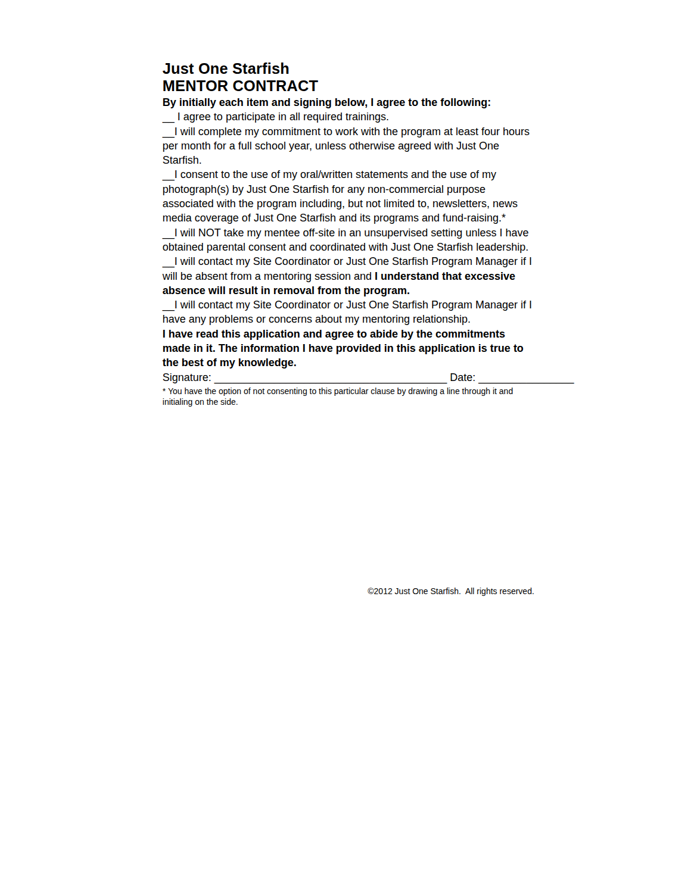Just One StarfishMENTOR CONTRACT
By initially each item and signing below, I agree to the following:
__ I agree to participate in all required trainings.
__I will complete my commitment to work with the program at least four hours per month for a full school year, unless otherwise agreed with Just One Starfish.
__I consent to the use of my oral/written statements and the use of my photograph(s) by Just One Starfish for any non-commercial purpose associated with the program including, but not limited to, newsletters, news media coverage of Just One Starfish and its programs and fund-raising.*
__I will NOT take my mentee off-site in an unsupervised setting unless I have obtained parental consent and coordinated with Just One Starfish leadership.
__I will contact my Site Coordinator or Just One Starfish Program Manager if I will be absent from a mentoring session and I understand that excessive absence will result in removal from the program.
__I will contact my Site Coordinator or Just One Starfish Program Manager if I have any problems or concerns about my mentoring relationship.
I have read this application and agree to abide by the commitments made in it. The information I have provided in this application is true to the best of my knowledge.
Signature: _______________________________________ Date: ________________
* You have the option of not consenting to this particular clause by drawing a line through it and initialing on the side.
©2012 Just One Starfish. All rights reserved.